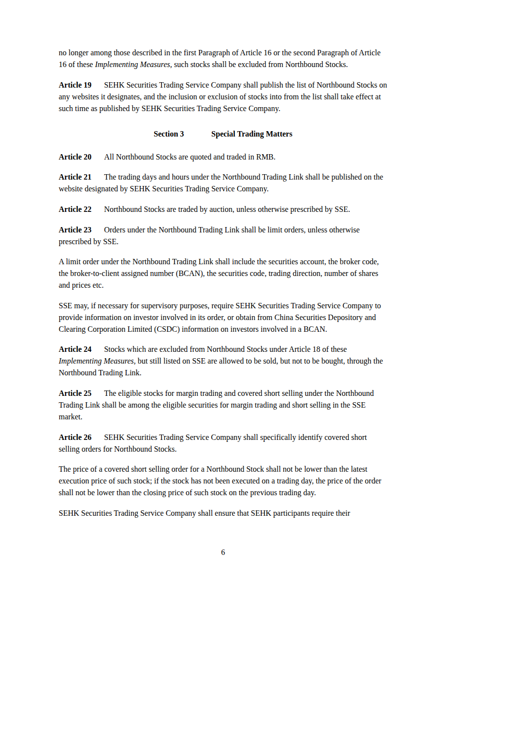no longer among those described in the first Paragraph of Article 16 or the second Paragraph of Article 16 of these Implementing Measures, such stocks shall be excluded from Northbound Stocks.
Article 19 SEHK Securities Trading Service Company shall publish the list of Northbound Stocks on any websites it designates, and the inclusion or exclusion of stocks into from the list shall take effect at such time as published by SEHK Securities Trading Service Company.
Section 3 Special Trading Matters
Article 20 All Northbound Stocks are quoted and traded in RMB.
Article 21 The trading days and hours under the Northbound Trading Link shall be published on the website designated by SEHK Securities Trading Service Company.
Article 22 Northbound Stocks are traded by auction, unless otherwise prescribed by SSE.
Article 23 Orders under the Northbound Trading Link shall be limit orders, unless otherwise prescribed by SSE.
A limit order under the Northbound Trading Link shall include the securities account, the broker code, the broker-to-client assigned number (BCAN), the securities code, trading direction, number of shares and prices etc.
SSE may, if necessary for supervisory purposes, require SEHK Securities Trading Service Company to provide information on investor involved in its order, or obtain from China Securities Depository and Clearing Corporation Limited (CSDC) information on investors involved in a BCAN.
Article 24 Stocks which are excluded from Northbound Stocks under Article 18 of these Implementing Measures, but still listed on SSE are allowed to be sold, but not to be bought, through the Northbound Trading Link.
Article 25 The eligible stocks for margin trading and covered short selling under the Northbound Trading Link shall be among the eligible securities for margin trading and short selling in the SSE market.
Article 26 SEHK Securities Trading Service Company shall specifically identify covered short selling orders for Northbound Stocks.
The price of a covered short selling order for a Northbound Stock shall not be lower than the latest execution price of such stock; if the stock has not been executed on a trading day, the price of the order shall not be lower than the closing price of such stock on the previous trading day.
SEHK Securities Trading Service Company shall ensure that SEHK participants require their
6